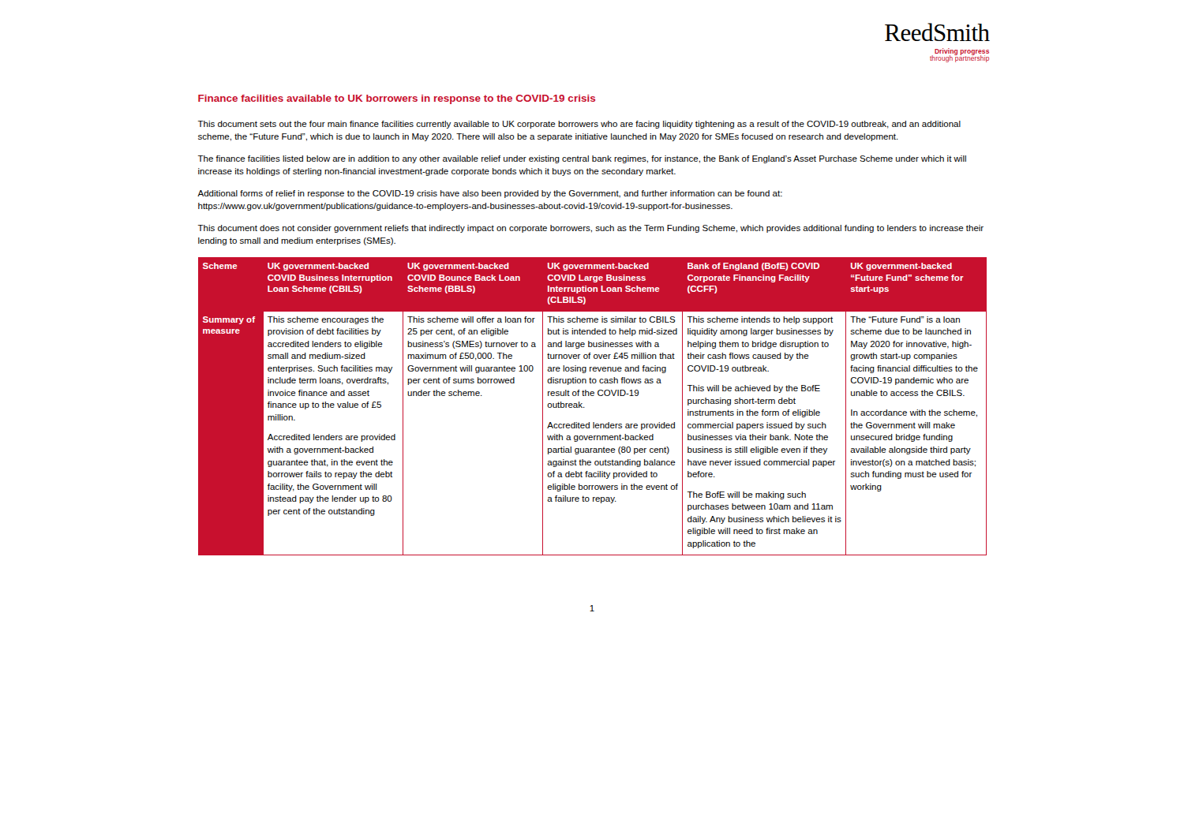ReedSmith
Driving progress
through partnership
Finance facilities available to UK borrowers in response to the COVID-19 crisis
This document sets out the four main finance facilities currently available to UK corporate borrowers who are facing liquidity tightening as a result of the COVID-19 outbreak, and an additional scheme, the “Future Fund”, which is due to launch in May 2020. There will also be a separate initiative launched in May 2020 for SMEs focused on research and development.
The finance facilities listed below are in addition to any other available relief under existing central bank regimes, for instance, the Bank of England’s Asset Purchase Scheme under which it will increase its holdings of sterling non-financial investment-grade corporate bonds which it buys on the secondary market.
Additional forms of relief in response to the COVID-19 crisis have also been provided by the Government, and further information can be found at: https://www.gov.uk/government/publications/guidance-to-employers-and-businesses-about-covid-19/covid-19-support-for-businesses.
This document does not consider government reliefs that indirectly impact on corporate borrowers, such as the Term Funding Scheme, which provides additional funding to lenders to increase their lending to small and medium enterprises (SMEs).
| Scheme | UK government-backed COVID Business Interruption Loan Scheme (CBILS) | UK government-backed COVID Bounce Back Loan Scheme (BBLS) | UK government-backed COVID Large Business Interruption Loan Scheme (CLBILS) | Bank of England (BofE) COVID Corporate Financing Facility (CCFF) | UK government-backed “Future Fund” scheme for start-ups |
| --- | --- | --- | --- | --- | --- |
| Summary of measure | This scheme encourages the provision of debt facilities by accredited lenders to eligible small and medium-sized enterprises. Such facilities may include term loans, overdrafts, invoice finance and asset finance up to the value of £5 million. Accredited lenders are provided with a government-backed guarantee that, in the event the borrower fails to repay the debt facility, the Government will instead pay the lender up to 80 per cent of the outstanding | This scheme will offer a loan for 25 per cent, of an eligible business’s (SMEs) turnover to a maximum of £50,000. The Government will guarantee 100 per cent of sums borrowed under the scheme. | This scheme is similar to CBILS but is intended to help mid-sized and large businesses with a turnover of over £45 million that are losing revenue and facing disruption to cash flows as a result of the COVID-19 outbreak. Accredited lenders are provided with a government-backed partial guarantee (80 per cent) against the outstanding balance of a debt facility provided to eligible borrowers in the event of a failure to repay. | This scheme intends to help support liquidity among larger businesses by helping them to bridge disruption to their cash flows caused by the COVID-19 outbreak. This will be achieved by the BofE purchasing short-term debt instruments in the form of eligible commercial papers issued by such businesses via their bank. Note the business is still eligible even if they have never issued commercial paper before. The BofE will be making such purchases between 10am and 11am daily. Any business which believes it is eligible will need to first make an application to the | The “Future Fund” is a loan scheme due to be launched in May 2020 for innovative, high-growth start-up companies facing financial difficulties to the COVID-19 pandemic who are unable to access the CBILS. In accordance with the scheme, the Government will make unsecured bridge funding available alongside third party investor(s) on a matched basis; such funding must be used for working |
1